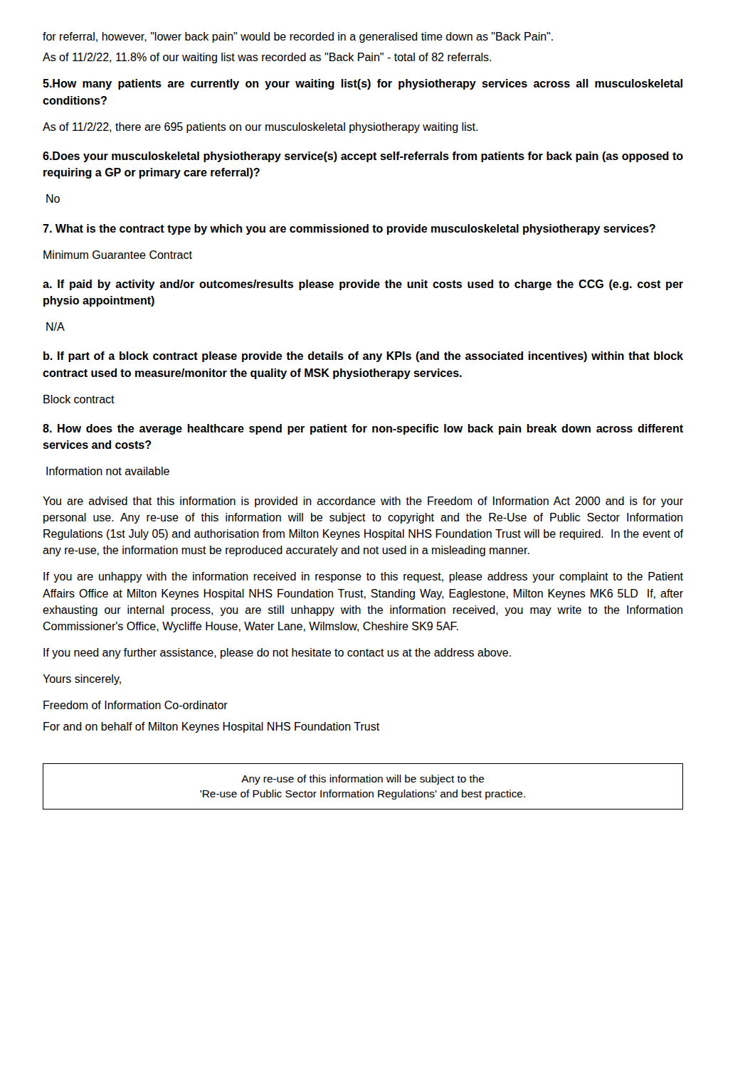for referral, however, "lower back pain" would be recorded in a generalised time down as "Back Pain".
As of 11/2/22, 11.8% of our waiting list was recorded as "Back Pain" - total of 82 referrals.
5.How many patients are currently on your waiting list(s) for physiotherapy services across all musculoskeletal conditions?
As of 11/2/22, there are 695 patients on our musculoskeletal physiotherapy waiting list.
6.Does your musculoskeletal physiotherapy service(s) accept self-referrals from patients for back pain (as opposed to requiring a GP or primary care referral)?
No
7. What is the contract type by which you are commissioned to provide musculoskeletal physiotherapy services?
Minimum Guarantee Contract
a. If paid by activity and/or outcomes/results please provide the unit costs used to charge the CCG (e.g. cost per physio appointment)
N/A
b. If part of a block contract please provide the details of any KPIs (and the associated incentives) within that block contract used to measure/monitor the quality of MSK physiotherapy services.
Block contract
8. How does the average healthcare spend per patient for non-specific low back pain break down across different services and costs?
Information not available
You are advised that this information is provided in accordance with the Freedom of Information Act 2000 and is for your personal use. Any re-use of this information will be subject to copyright and the Re-Use of Public Sector Information Regulations (1st July 05) and authorisation from Milton Keynes Hospital NHS Foundation Trust will be required. In the event of any re-use, the information must be reproduced accurately and not used in a misleading manner.
If you are unhappy with the information received in response to this request, please address your complaint to the Patient Affairs Office at Milton Keynes Hospital NHS Foundation Trust, Standing Way, Eaglestone, Milton Keynes MK6 5LD If, after exhausting our internal process, you are still unhappy with the information received, you may write to the Information Commissioner's Office, Wycliffe House, Water Lane, Wilmslow, Cheshire SK9 5AF.
If you need any further assistance, please do not hesitate to contact us at the address above.
Yours sincerely,
Freedom of Information Co-ordinator
For and on behalf of Milton Keynes Hospital NHS Foundation Trust
Any re-use of this information will be subject to the
'Re-use of Public Sector Information Regulations' and best practice.